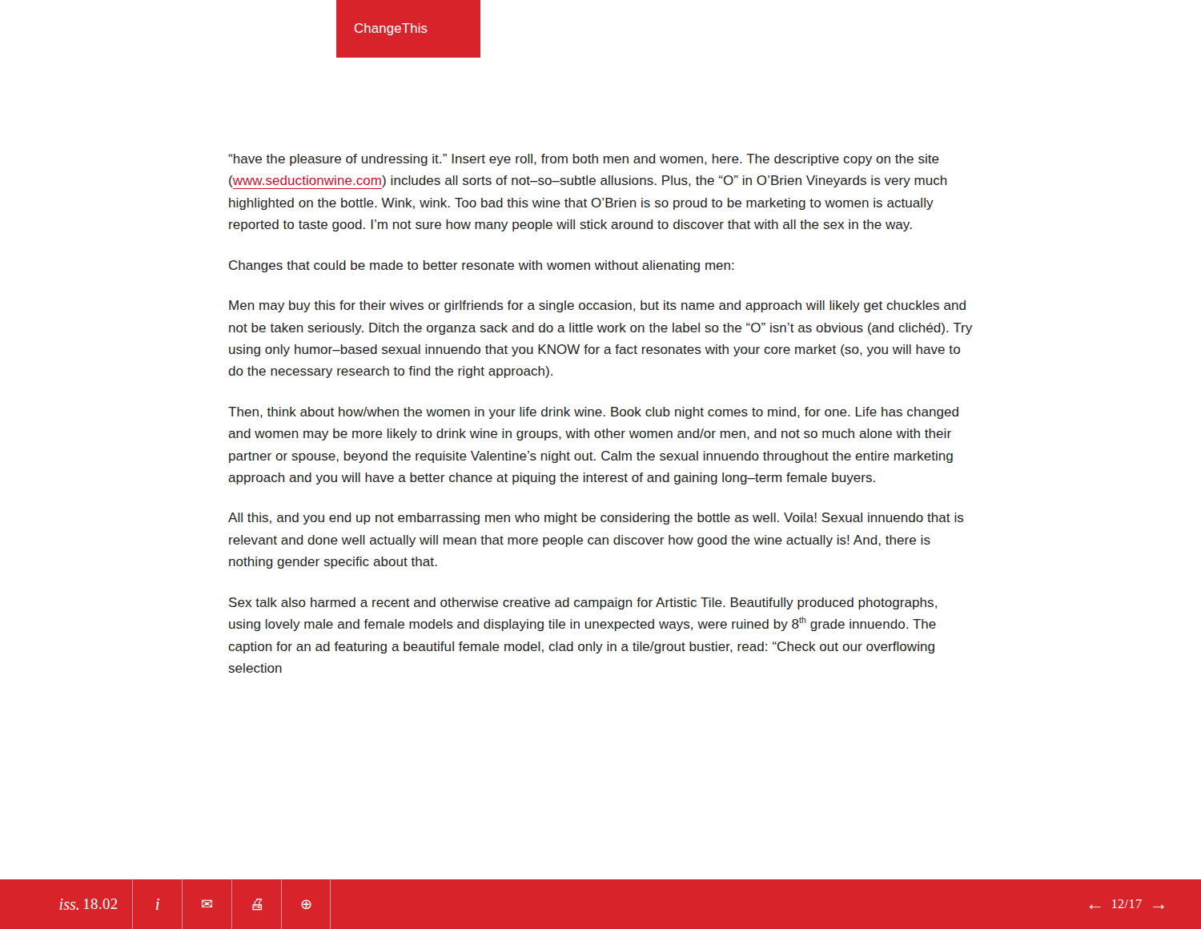ChangeThis
“have the pleasure of undressing it.” Insert eye roll, from both men and women, here. The descriptive copy on the site (www.seductionwine.com) includes all sorts of not–so–subtle allusions. Plus, the “O” in O’Brien Vineyards is very much highlighted on the bottle. Wink, wink. Too bad this wine that O’Brien is so proud to be marketing to women is actually reported to taste good. I’m not sure how many people will stick around to discover that with all the sex in the way.
Changes that could be made to better resonate with women without alienating men:
Men may buy this for their wives or girlfriends for a single occasion, but its name and approach will likely get chuckles and not be taken seriously. Ditch the organza sack and do a little work on the label so the “O” isn’t as obvious (and clichéd). Try using only humor–based sexual innuendo that you KNOW for a fact resonates with your core market (so, you will have to do the necessary research to find the right approach).
Then, think about how/when the women in your life drink wine. Book club night comes to mind, for one. Life has changed and women may be more likely to drink wine in groups, with other women and/or men, and not so much alone with their partner or spouse, beyond the requisite Valentine’s night out. Calm the sexual innuendo throughout the entire marketing approach and you will have a better chance at piquing the interest of and gaining long–term female buyers.
All this, and you end up not embarrassing men who might be considering the bottle as well. Voila! Sexual innuendo that is relevant and done well actually will mean that more people can discover how good the wine actually is! And, there is nothing gender specific about that.
Sex talk also harmed a recent and otherwise creative ad campaign for Artistic Tile. Beautifully produced photographs, using lovely male and female models and displaying tile in unexpected ways, were ruined by 8th grade innuendo. The caption for an ad featuring a beautiful female model, clad only in a tile/grout bustier, read: “Check out our overflowing selection
iss. 18.02
i
✉
🖨
⊕
← 12/17 →